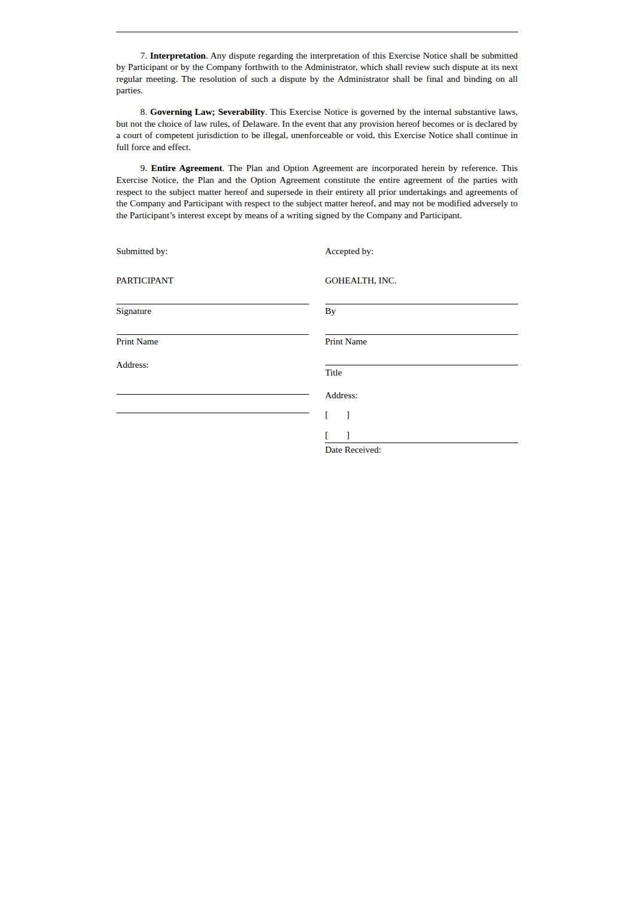7. Interpretation. Any dispute regarding the interpretation of this Exercise Notice shall be submitted by Participant or by the Company forthwith to the Administrator, which shall review such dispute at its next regular meeting. The resolution of such a dispute by the Administrator shall be final and binding on all parties.
8. Governing Law; Severability. This Exercise Notice is governed by the internal substantive laws, but not the choice of law rules, of Delaware. In the event that any provision hereof becomes or is declared by a court of competent jurisdiction to be illegal, unenforceable or void, this Exercise Notice shall continue in full force and effect.
9. Entire Agreement. The Plan and Option Agreement are incorporated herein by reference. This Exercise Notice, the Plan and the Option Agreement constitute the entire agreement of the parties with respect to the subject matter hereof and supersede in their entirety all prior undertakings and agreements of the Company and Participant with respect to the subject matter hereof, and may not be modified adversely to the Participant’s interest except by means of a writing signed by the Company and Participant.
| Submitted by: PARTICIPANT Signature Print Name Address: | | Accepted by: GOHEALTH, INC. By Print Name Title Address: [ ] [ ] Date Received: |